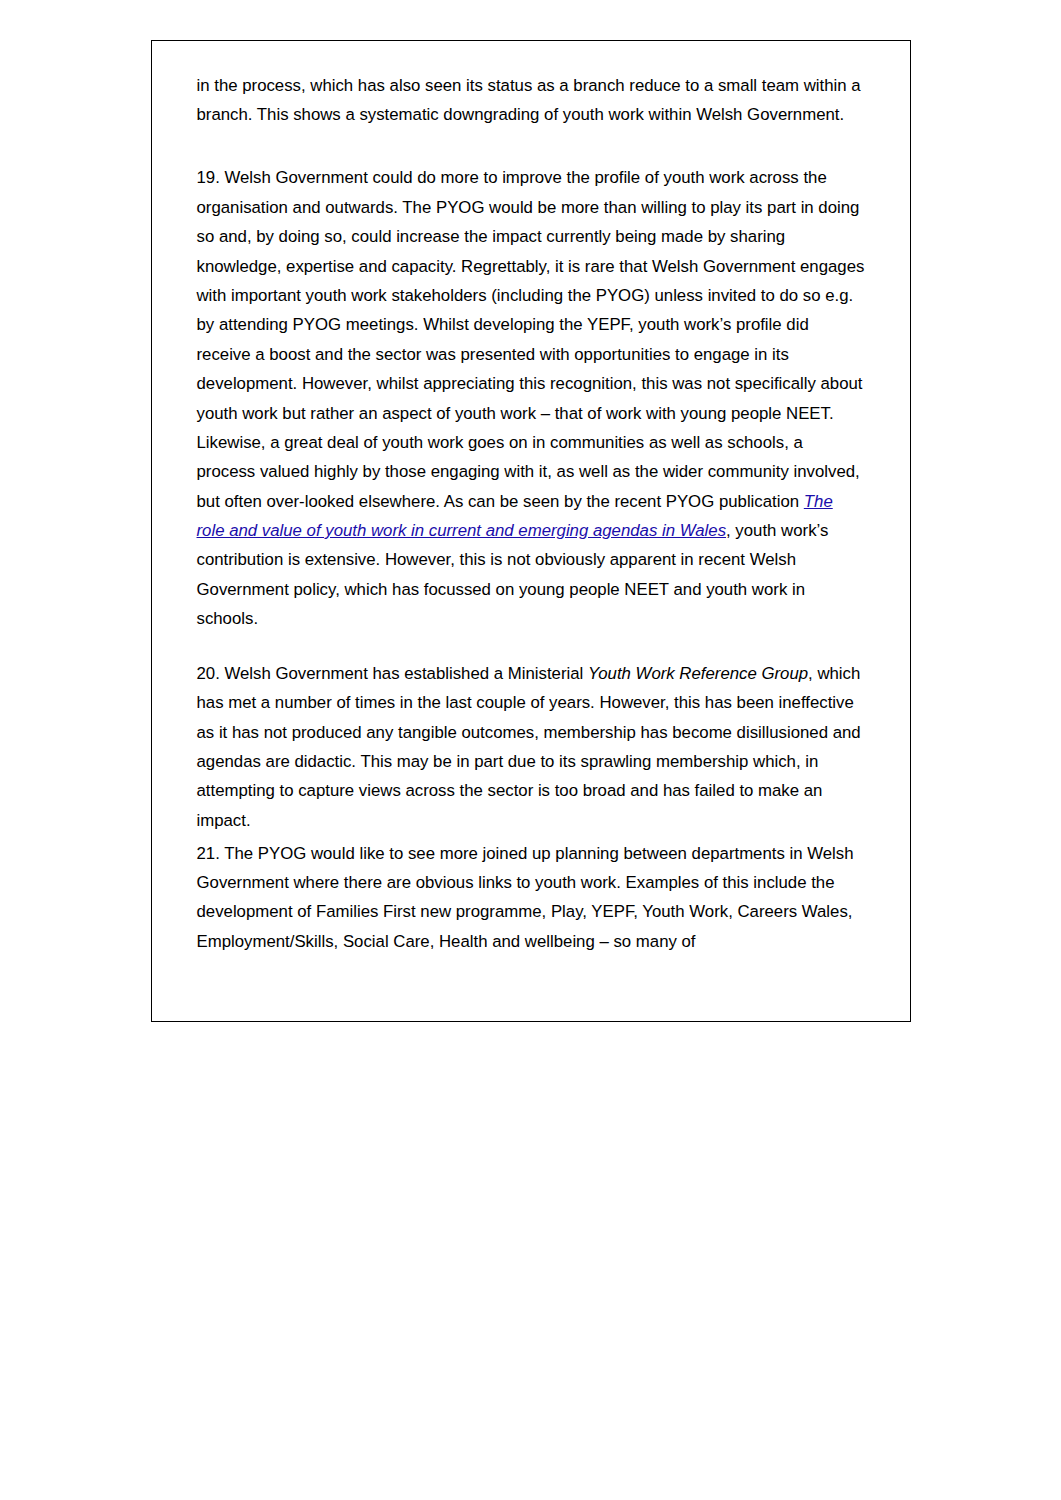in the process, which has also seen its status as a branch reduce to a small team within a branch. This shows a systematic downgrading of youth work within Welsh Government.
19. Welsh Government could do more to improve the profile of youth work across the organisation and outwards. The PYOG would be more than willing to play its part in doing so and, by doing so, could increase the impact currently being made by sharing knowledge, expertise and capacity. Regrettably, it is rare that Welsh Government engages with important youth work stakeholders (including the PYOG) unless invited to do so e.g. by attending PYOG meetings. Whilst developing the YEPF, youth work’s profile did receive a boost and the sector was presented with opportunities to engage in its development. However, whilst appreciating this recognition, this was not specifically about youth work but rather an aspect of youth work – that of work with young people NEET. Likewise, a great deal of youth work goes on in communities as well as schools, a process valued highly by those engaging with it, as well as the wider community involved, but often over-looked elsewhere. As can be seen by the recent PYOG publication The role and value of youth work in current and emerging agendas in Wales, youth work’s contribution is extensive. However, this is not obviously apparent in recent Welsh Government policy, which has focussed on young people NEET and youth work in schools.
20. Welsh Government has established a Ministerial Youth Work Reference Group, which has met a number of times in the last couple of years. However, this has been ineffective as it has not produced any tangible outcomes, membership has become disillusioned and agendas are didactic. This may be in part due to its sprawling membership which, in attempting to capture views across the sector is too broad and has failed to make an impact.
21. The PYOG would like to see more joined up planning between departments in Welsh Government where there are obvious links to youth work. Examples of this include the development of Families First new programme, Play, YEPF, Youth Work, Careers Wales, Employment/Skills, Social Care, Health and wellbeing – so many of